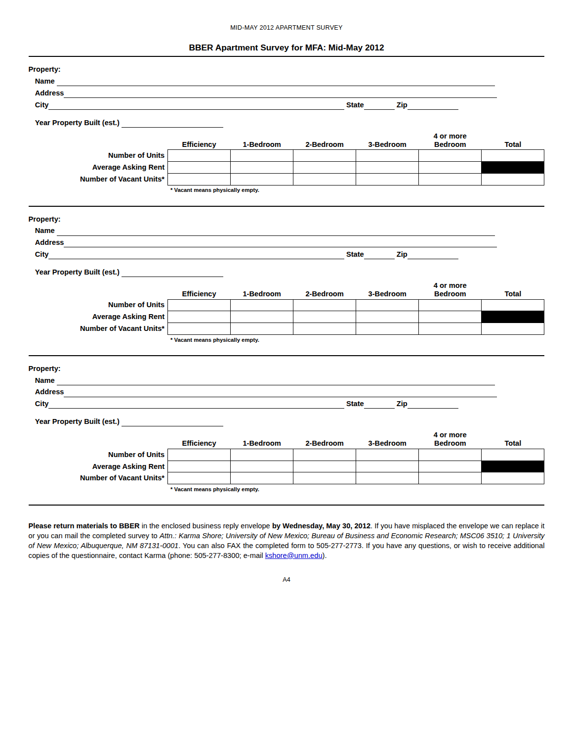MID-MAY 2012 APARTMENT SURVEY
BBER Apartment Survey for MFA: Mid-May 2012
Property:
Name
Address
City State Zip
Year Property Built (est.)
| | Efficiency | 1-Bedroom | 2-Bedroom | 3-Bedroom | 4 or more Bedroom | Total |
| --- | --- | --- | --- | --- | --- | --- |
| Number of Units | | | | | | |
| Average Asking Rent | | | | | | |
| Number of Vacant Units* | | | | | | |
* Vacant means physically empty.
Property:
Name
Address
City State Zip
Year Property Built (est.)
| | Efficiency | 1-Bedroom | 2-Bedroom | 3-Bedroom | 4 or more Bedroom | Total |
| --- | --- | --- | --- | --- | --- | --- |
| Number of Units | | | | | | |
| Average Asking Rent | | | | | | |
| Number of Vacant Units* | | | | | | |
* Vacant means physically empty.
Property:
Name
Address
City State Zip
Year Property Built (est.)
| | Efficiency | 1-Bedroom | 2-Bedroom | 3-Bedroom | 4 or more Bedroom | Total |
| --- | --- | --- | --- | --- | --- | --- |
| Number of Units | | | | | | |
| Average Asking Rent | | | | | | |
| Number of Vacant Units* | | | | | | |
* Vacant means physically empty.
Please return materials to BBER in the enclosed business reply envelope by Wednesday, May 30, 2012. If you have misplaced the envelope we can replace it or you can mail the completed survey to Attn.: Karma Shore; University of New Mexico; Bureau of Business and Economic Research; MSC06 3510; 1 University of New Mexico; Albuquerque, NM 87131-0001. You can also FAX the completed form to 505-277-2773. If you have any questions, or wish to receive additional copies of the questionnaire, contact Karma (phone: 505-277-8300; e-mail kshore@unm.edu).
A4